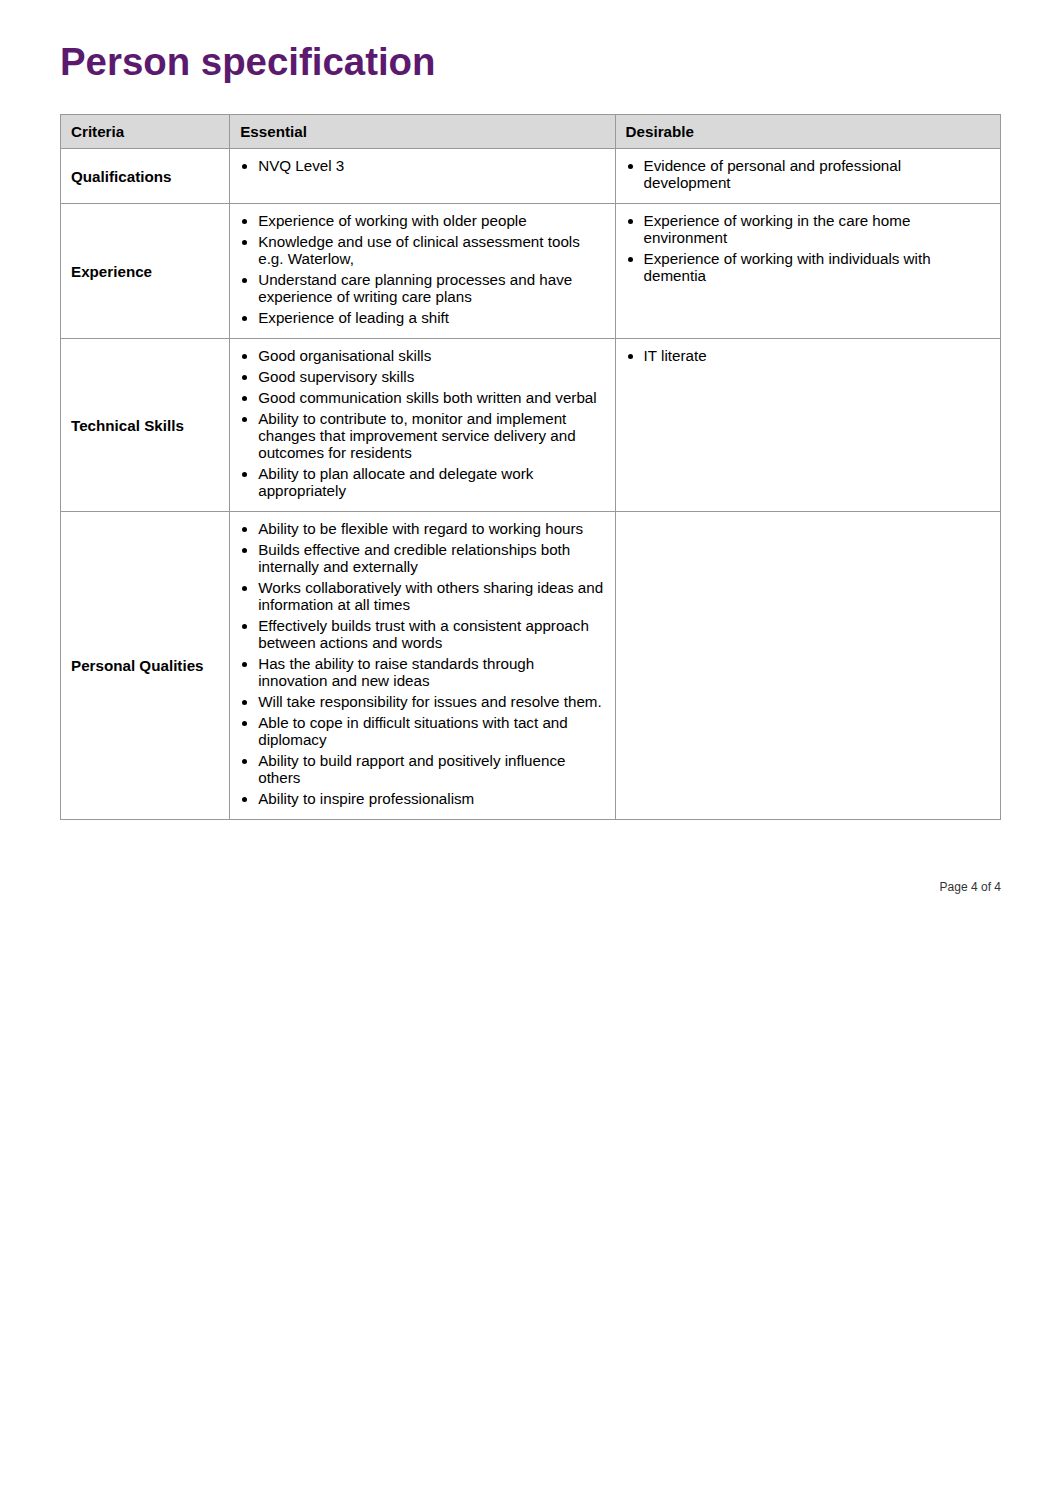Person specification
| Criteria | Essential | Desirable |
| --- | --- | --- |
| Qualifications | NVQ Level 3 | Evidence of personal and professional development |
| Experience | Experience of working with older people Knowledge and use of clinical assessment tools e.g. Waterlow, Understand care planning processes and have experience of writing care plans Experience of leading a shift | Experience of working in the care home environment Experience of working with individuals with dementia |
| Technical Skills | Good organisational skills Good supervisory skills Good communication skills both written and verbal Ability to contribute to, monitor and implement changes that improvement service delivery and outcomes for residents Ability to plan allocate and delegate work appropriately | IT literate |
| Personal Qualities | Ability to be flexible with regard to working hours Builds effective and credible relationships both internally and externally Works collaboratively with others sharing ideas and information at all times Effectively builds trust with a consistent approach between actions and words Has the ability to raise standards through innovation and new ideas Will take responsibility for issues and resolve them. Able to cope in difficult situations with tact and diplomacy Ability to build rapport and positively influence others Ability to inspire professionalism | |
Page 4 of 4